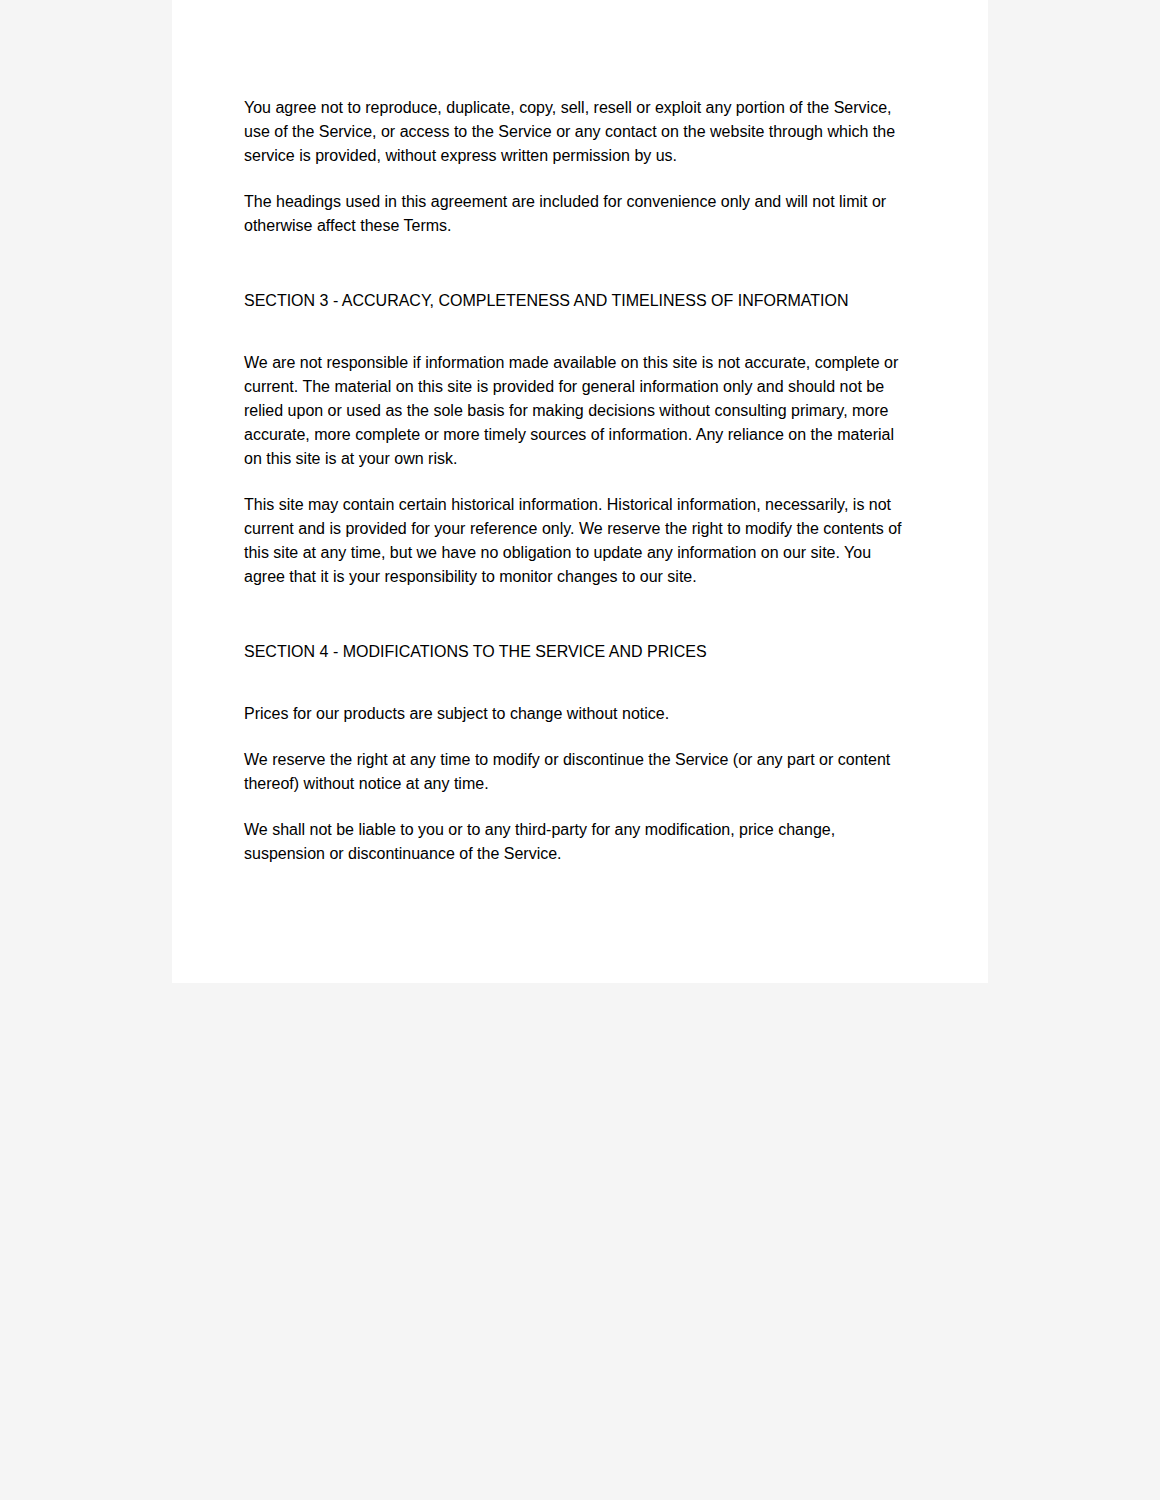You agree not to reproduce, duplicate, copy, sell, resell or exploit any portion of the Service, use of the Service, or access to the Service or any contact on the website through which the service is provided, without express written permission by us.
The headings used in this agreement are included for convenience only and will not limit or otherwise affect these Terms.
SECTION 3 - ACCURACY, COMPLETENESS AND TIMELINESS OF INFORMATION
We are not responsible if information made available on this site is not accurate, complete or current. The material on this site is provided for general information only and should not be relied upon or used as the sole basis for making decisions without consulting primary, more accurate, more complete or more timely sources of information. Any reliance on the material on this site is at your own risk.
This site may contain certain historical information. Historical information, necessarily, is not current and is provided for your reference only. We reserve the right to modify the contents of this site at any time, but we have no obligation to update any information on our site. You agree that it is your responsibility to monitor changes to our site.
SECTION 4 - MODIFICATIONS TO THE SERVICE AND PRICES
Prices for our products are subject to change without notice.
We reserve the right at any time to modify or discontinue the Service (or any part or content thereof) without notice at any time.
We shall not be liable to you or to any third-party for any modification, price change, suspension or discontinuance of the Service.